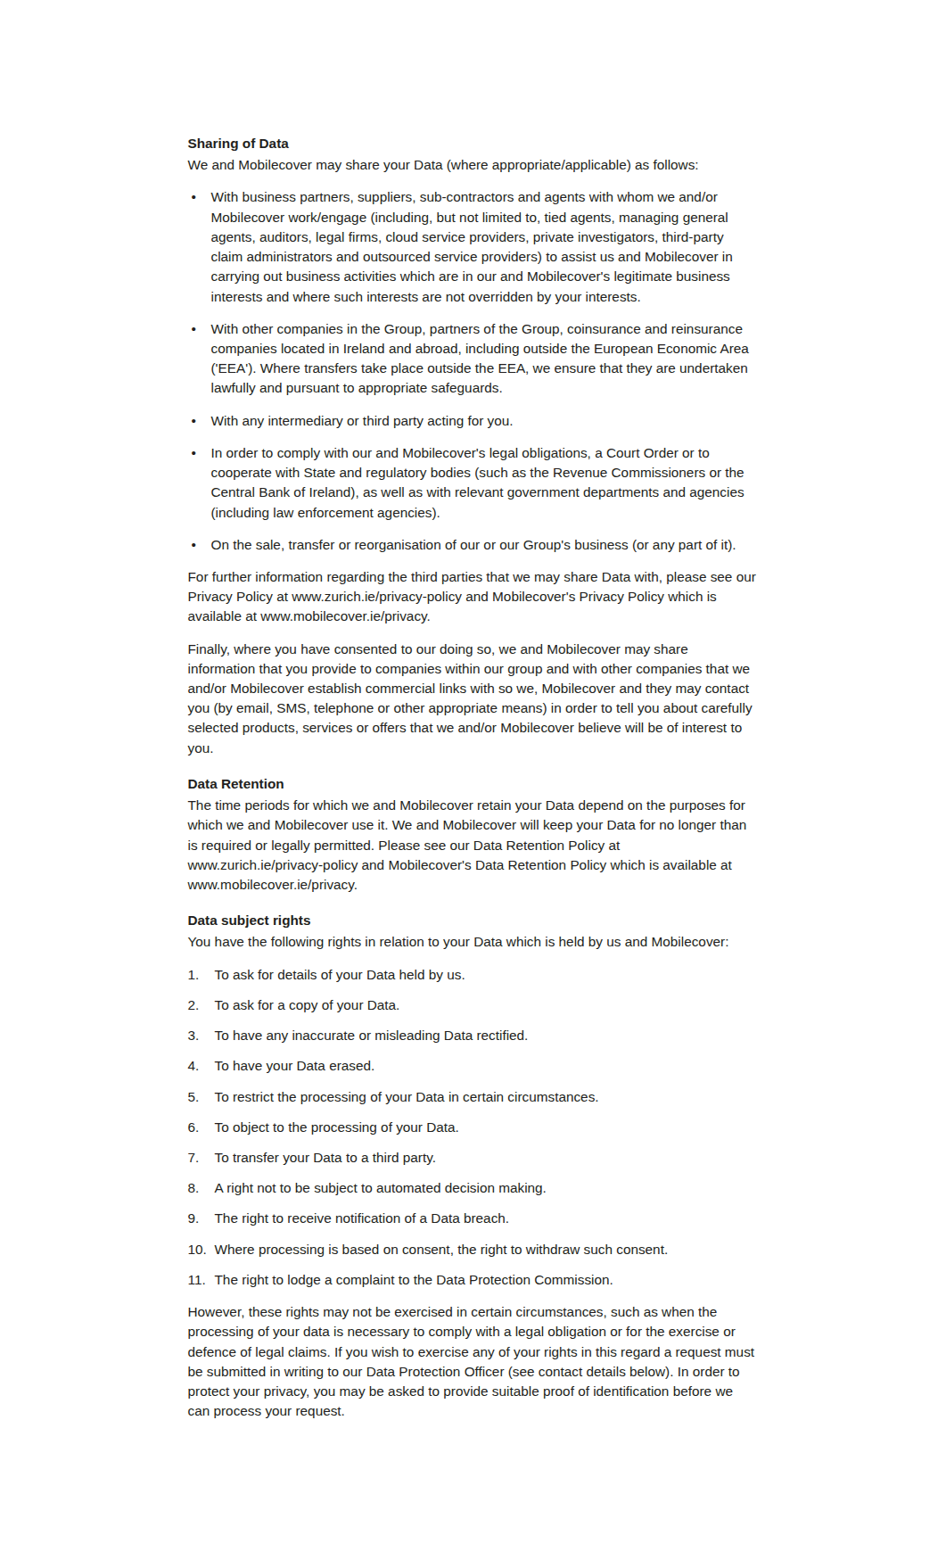Sharing of Data
We and Mobilecover may share your Data (where appropriate/applicable) as follows:
With business partners, suppliers, sub-contractors and agents with whom we and/or Mobilecover work/engage (including, but not limited to, tied agents, managing general agents, auditors, legal firms, cloud service providers, private investigators, third-party claim administrators and outsourced service providers) to assist us and Mobilecover in carrying out business activities which are in our and Mobilecover's legitimate business interests and where such interests are not overridden by your interests.
With other companies in the Group, partners of the Group, coinsurance and reinsurance companies located in Ireland and abroad, including outside the European Economic Area ('EEA'). Where transfers take place outside the EEA, we ensure that they are undertaken lawfully and pursuant to appropriate safeguards.
With any intermediary or third party acting for you.
In order to comply with our and Mobilecover's legal obligations, a Court Order or to cooperate with State and regulatory bodies (such as the Revenue Commissioners or the Central Bank of Ireland), as well as with relevant government departments and agencies (including law enforcement agencies).
On the sale, transfer or reorganisation of our or our Group's business (or any part of it).
For further information regarding the third parties that we may share Data with, please see our Privacy Policy at www.zurich.ie/privacy-policy and Mobilecover's Privacy Policy which is available at www.mobilecover.ie/privacy.
Finally, where you have consented to our doing so, we and Mobilecover may share information that you provide to companies within our group and with other companies that we and/or Mobilecover establish commercial links with so we, Mobilecover and they may contact you (by email, SMS, telephone or other appropriate means) in order to tell you about carefully selected products, services or offers that we and/or Mobilecover believe will be of interest to you.
Data Retention
The time periods for which we and Mobilecover retain your Data depend on the purposes for which we and Mobilecover use it. We and Mobilecover will keep your Data for no longer than is required or legally permitted. Please see our Data Retention Policy at www.zurich.ie/privacy-policy and Mobilecover's Data Retention Policy which is available at www.mobilecover.ie/privacy.
Data subject rights
You have the following rights in relation to your Data which is held by us and Mobilecover:
To ask for details of your Data held by us.
To ask for a copy of your Data.
To have any inaccurate or misleading Data rectified.
To have your Data erased.
To restrict the processing of your Data in certain circumstances.
To object to the processing of your Data.
To transfer your Data to a third party.
A right not to be subject to automated decision making.
The right to receive notification of a Data breach.
Where processing is based on consent, the right to withdraw such consent.
The right to lodge a complaint to the Data Protection Commission.
However, these rights may not be exercised in certain circumstances, such as when the processing of your data is necessary to comply with a legal obligation or for the exercise or defence of legal claims. If you wish to exercise any of your rights in this regard a request must be submitted in writing to our Data Protection Officer (see contact details below). In order to protect your privacy, you may be asked to provide suitable proof of identification before we can process your request.